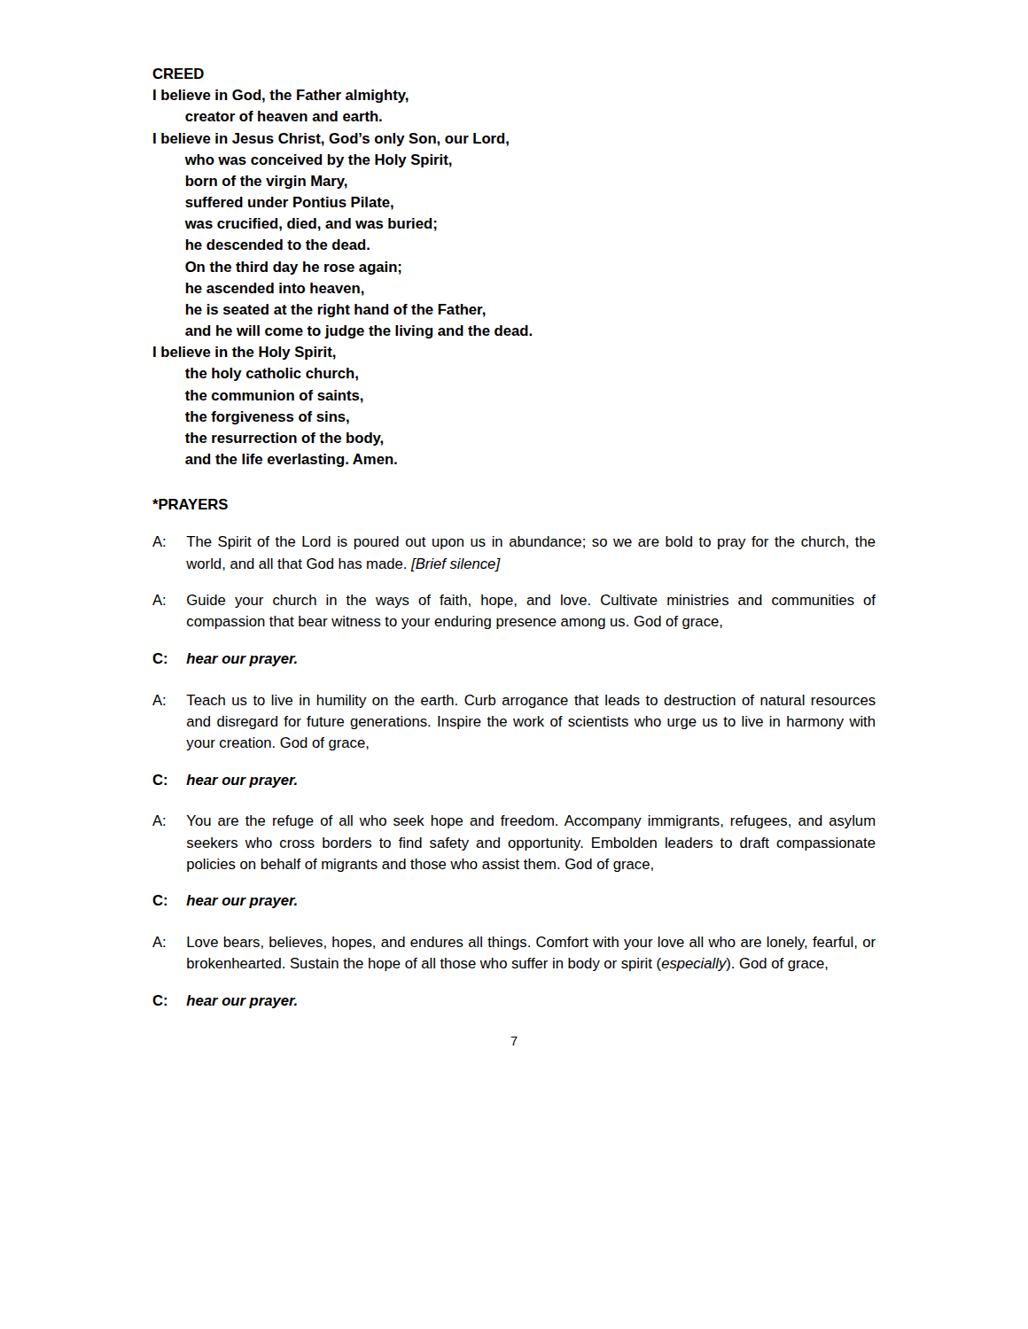CREED
I believe in God, the Father almighty,
creator of heaven and earth.
I believe in Jesus Christ, God’s only Son, our Lord,
who was conceived by the Holy Spirit,
born of the virgin Mary,
suffered under Pontius Pilate,
was crucified, died, and was buried;
he descended to the dead.
On the third day he rose again;
he ascended into heaven,
he is seated at the right hand of the Father,
and he will come to judge the living and the dead.
I believe in the Holy Spirit,
the holy catholic church,
the communion of saints,
the forgiveness of sins,
the resurrection of the body,
and the life everlasting. Amen.
*PRAYERS
A: The Spirit of the Lord is poured out upon us in abundance; so we are bold to pray for the church, the world, and all that God has made. [Brief silence]
A: Guide your church in the ways of faith, hope, and love. Cultivate ministries and communities of compassion that bear witness to your enduring presence among us. God of grace,
C: hear our prayer.
A: Teach us to live in humility on the earth. Curb arrogance that leads to destruction of natural resources and disregard for future generations. Inspire the work of scientists who urge us to live in harmony with your creation. God of grace,
C: hear our prayer.
A: You are the refuge of all who seek hope and freedom. Accompany immigrants, refugees, and asylum seekers who cross borders to find safety and opportunity. Embolden leaders to draft compassionate policies on behalf of migrants and those who assist them. God of grace,
C: hear our prayer.
A: Love bears, believes, hopes, and endures all things. Comfort with your love all who are lonely, fearful, or brokenhearted. Sustain the hope of all those who suffer in body or spirit (especially). God of grace,
C: hear our prayer.
7